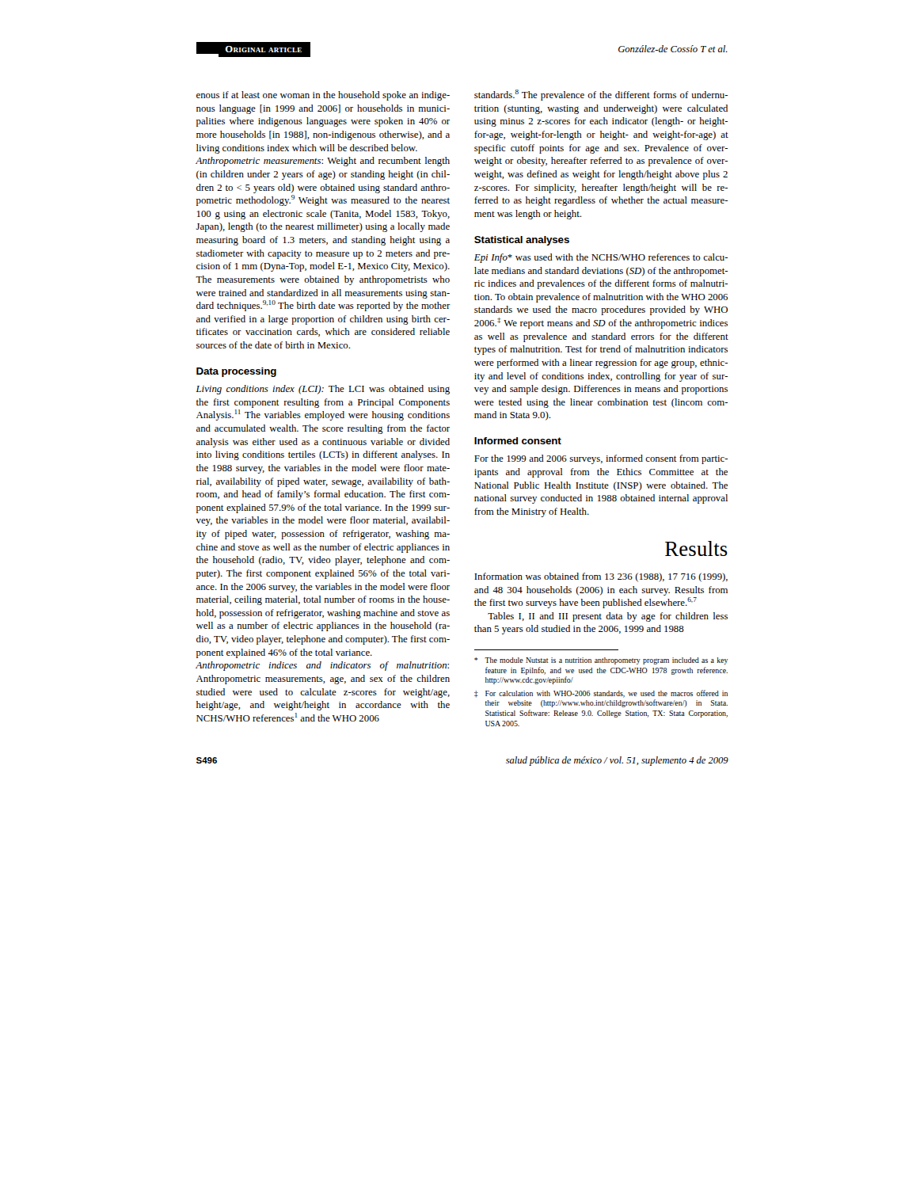Original article
González-de Cossío T et al.
enous if at least one woman in the household spoke an indigenous language [in 1999 and 2006] or households in municipalities where indigenous languages were spoken in 40% or more households [in 1988], non-indigenous otherwise), and a living conditions index which will be described below.
Anthropometric measurements: Weight and recumbent length (in children under 2 years of age) or standing height (in children 2 to < 5 years old) were obtained using standard anthropometric methodology.9 Weight was measured to the nearest 100 g using an electronic scale (Tanita, Model 1583, Tokyo, Japan), length (to the nearest millimeter) using a locally made measuring board of 1.3 meters, and standing height using a stadiometer with capacity to measure up to 2 meters and precision of 1 mm (Dyna-Top, model E-1, Mexico City, Mexico). The measurements were obtained by anthropometrists who were trained and standardized in all measurements using standard techniques.9,10 The birth date was reported by the mother and verified in a large proportion of children using birth certificates or vaccination cards, which are considered reliable sources of the date of birth in Mexico.
Data processing
Living conditions index (LCI): The LCI was obtained using the first component resulting from a Principal Components Analysis.11 The variables employed were housing conditions and accumulated wealth. The score resulting from the factor analysis was either used as a continuous variable or divided into living conditions tertiles (LCTs) in different analyses. In the 1988 survey, the variables in the model were floor material, availability of piped water, sewage, availability of bathroom, and head of family’s formal education. The first component explained 57.9% of the total variance. In the 1999 survey, the variables in the model were floor material, availability of piped water, possession of refrigerator, washing machine and stove as well as the number of electric appliances in the household (radio, TV, video player, telephone and computer). The first component explained 56% of the total variance. In the 2006 survey, the variables in the model were floor material, ceiling material, total number of rooms in the household, possession of refrigerator, washing machine and stove as well as a number of electric appliances in the household (radio, TV, video player, telephone and computer). The first component explained 46% of the total variance.
Anthropometric indices and indicators of malnutrition: Anthropometric measurements, age, and sex of the children studied were used to calculate z-scores for weight/age, height/age, and weight/height in accordance with the NCHS/WHO references1 and the WHO 2006
standards.8 The prevalence of the different forms of undernutrition (stunting, wasting and underweight) were calculated using minus 2 z-scores for each indicator (length- or height-for-age, weight-for-length or height- and weight-for-age) at specific cutoff points for age and sex. Prevalence of overweight or obesity, hereafter referred to as prevalence of overweight, was defined as weight for length/height above plus 2 z-scores. For simplicity, hereafter length/height will be referred to as height regardless of whether the actual measurement was length or height.
Statistical analyses
Epi Info* was used with the NCHS/WHO references to calculate medians and standard deviations (SD) of the anthropometric indices and prevalences of the different forms of malnutrition. To obtain prevalence of malnutrition with the WHO 2006 standards we used the macro procedures provided by WHO 2006.‡ We report means and SD of the anthropometric indices as well as prevalence and standard errors for the different types of malnutrition. Test for trend of malnutrition indicators were performed with a linear regression for age group, ethnicity and level of conditions index, controlling for year of survey and sample design. Differences in means and proportions were tested using the linear combination test (lincom command in Stata 9.0).
Informed consent
For the 1999 and 2006 surveys, informed consent from participants and approval from the Ethics Committee at the National Public Health Institute (INSP) were obtained. The national survey conducted in 1988 obtained internal approval from the Ministry of Health.
Results
Information was obtained from 13 236 (1988), 17 716 (1999), and 48 304 households (2006) in each survey. Results from the first two surveys have been published elsewhere.6,7
Tables I, II and III present data by age for children less than 5 years old studied in the 2006, 1999 and 1988
*
The module Nutstat is a nutrition anthropometry program included as a key feature in Epilnfo, and we used the CDC-WHO 1978 growth reference. http://www.cdc.gov/epiinfo/
‡
For calculation with WHO-2006 standards, we used the macros offered in their website (http://www.who.int/childgrowth/software/en/) in Stata. Statistical Software: Release 9.0. College Station, TX: Stata Corporation, USA 2005.
S496
salud pública de méxico / vol. 51, suplemento 4 de 2009